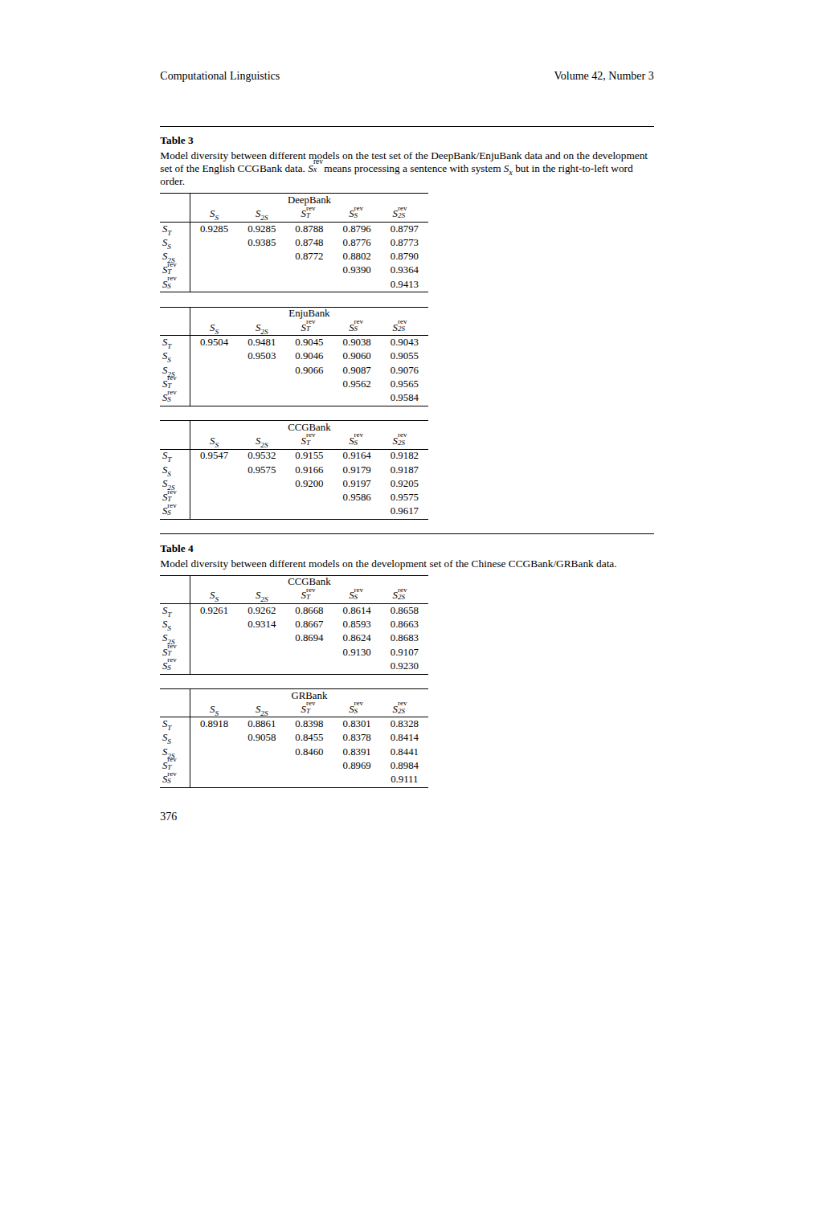Computational Linguistics
Volume 42, Number 3
Table 3
Model diversity between different models on the test set of the DeepBank/EnjuBank data and on the development set of the English CCGBank data. Sxrev x means processing a sentence with system Sx but in the right-to-left word order.
| | DeepBank |
| | S S | S 2S | S T rev T | S S rev S | S 2S rev 2S |
| S T | 0.9285 | 0.9285 | 0.8788 | 0.8796 | 0.8797 |
| S S | | 0.9385 | 0.8748 | 0.8776 | 0.8773 |
| S 2S | | | 0.8772 | 0.8802 | 0.8790 |
| S T rev T | | | | 0.9390 | 0.9364 |
| S S rev S | | | | | 0.9413 |
| | EnjuBank |
| | S S | S 2S | S T rev T | S S rev S | S 2S rev 2S |
| S T | 0.9504 | 0.9481 | 0.9045 | 0.9038 | 0.9043 |
| S S | | 0.9503 | 0.9046 | 0.9060 | 0.9055 |
| S 2S | | | 0.9066 | 0.9087 | 0.9076 |
| S T rev T | | | | 0.9562 | 0.9565 |
| S S rev S | | | | | 0.9584 |
| | CCGBank |
| | S S | S 2S | S T rev T | S S rev S | S 2S rev 2S |
| S T | 0.9547 | 0.9532 | 0.9155 | 0.9164 | 0.9182 |
| S S | | 0.9575 | 0.9166 | 0.9179 | 0.9187 |
| S 2S | | | 0.9200 | 0.9197 | 0.9205 |
| S T rev T | | | | 0.9586 | 0.9575 |
| S S rev S | | | | | 0.9617 |
Table 4
Model diversity between different models on the development set of the Chinese CCGBank/GRBank data.
| | CCGBank |
| | S S | S 2S | S T rev T | S S rev S | S 2S rev 2S |
| S T | 0.9261 | 0.9262 | 0.8668 | 0.8614 | 0.8658 |
| S S | | 0.9314 | 0.8667 | 0.8593 | 0.8663 |
| S 2S | | | 0.8694 | 0.8624 | 0.8683 |
| S T rev T | | | | 0.9130 | 0.9107 |
| S S rev S | | | | | 0.9230 |
| | GRBank |
| | S S | S 2S | S T rev T | S S rev S | S 2S rev 2S |
| S T | 0.8918 | 0.8861 | 0.8398 | 0.8301 | 0.8328 |
| S S | | 0.9058 | 0.8455 | 0.8378 | 0.8414 |
| S 2S | | | 0.8460 | 0.8391 | 0.8441 |
| S T rev T | | | | 0.8969 | 0.8984 |
| S S rev S | | | | | 0.9111 |
376